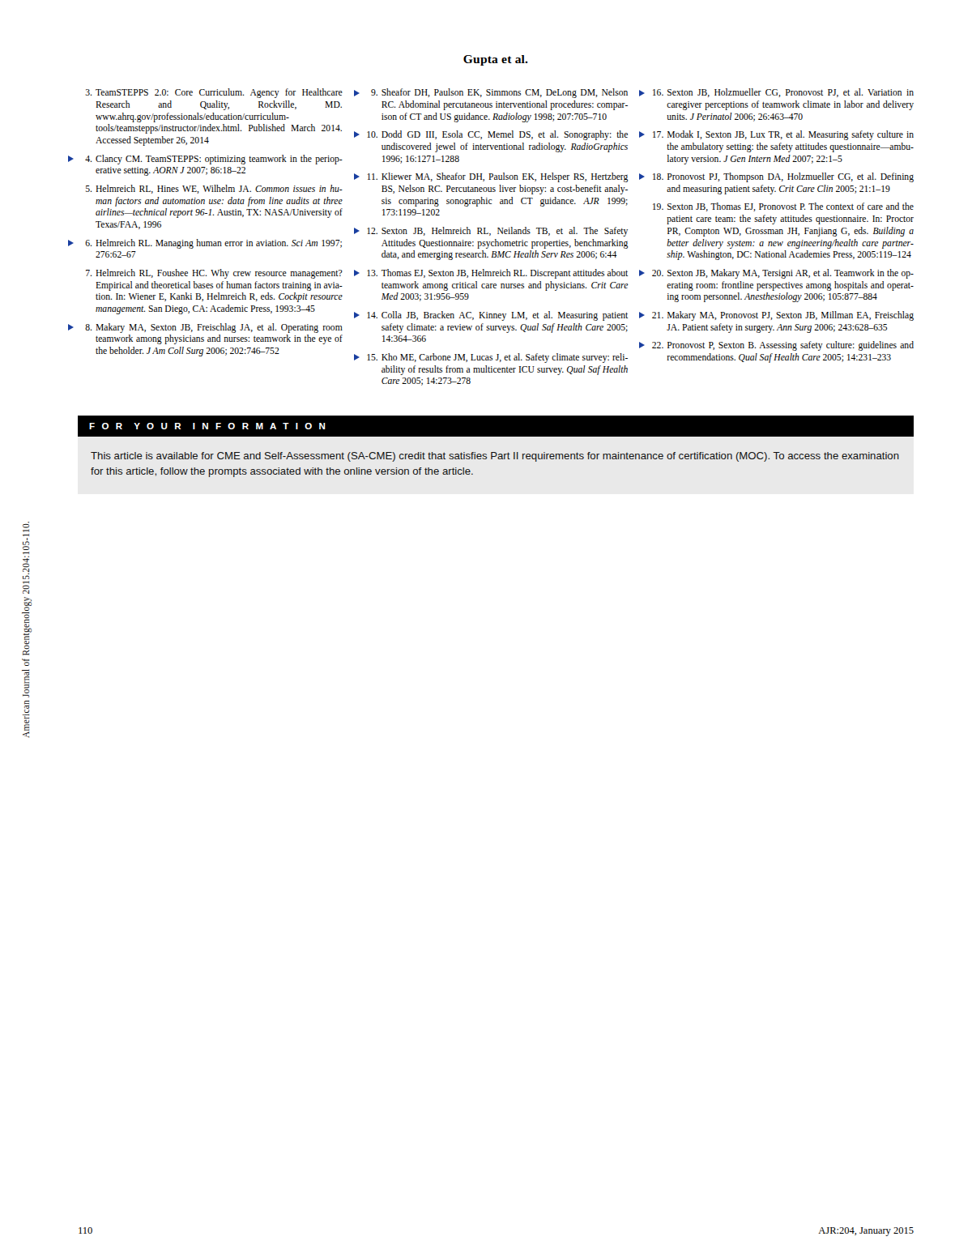American Journal of Roentgenology 2015.204:105-110.
Gupta et al.
3. TeamSTEPPS 2.0: Core Curriculum. Agency for Healthcare Research and Quality, Rockville, MD. www.ahrq.gov/professionals/education/curriculum-tools/teamstepps/instructor/index.html. Published March 2014. Accessed September 26, 2014
4. Clancy CM. TeamSTEPPS: optimizing teamwork in the perioperative setting. AORN J 2007; 86:18–22
5. Helmreich RL, Hines WE, Wilhelm JA. Common issues in human factors and automation use: data from line audits at three airlines—technical report 96-1. Austin, TX: NASA/University of Texas/FAA, 1996
6. Helmreich RL. Managing human error in aviation. Sci Am 1997; 276:62–67
7. Helmreich RL, Foushee HC. Why crew resource management? Empirical and theoretical bases of human factors training in aviation. In: Wiener E, Kanki B, Helmreich R, eds. Cockpit resource management. San Diego, CA: Academic Press, 1993:3–45
8. Makary MA, Sexton JB, Freischlag JA, et al. Operating room teamwork among physicians and nurses: teamwork in the eye of the beholder. J Am Coll Surg 2006; 202:746–752
9. Sheafor DH, Paulson EK, Simmons CM, DeLong DM, Nelson RC. Abdominal percutaneous interventional procedures: comparison of CT and US guidance. Radiology 1998; 207:705–710
10. Dodd GD III, Esola CC, Memel DS, et al. Sonography: the undiscovered jewel of interventional radiology. RadioGraphics 1996; 16:1271–1288
11. Kliewer MA, Sheafor DH, Paulson EK, Helsper RS, Hertzberg BS, Nelson RC. Percutaneous liver biopsy: a cost-benefit analysis comparing sonographic and CT guidance. AJR 1999; 173:1199–1202
12. Sexton JB, Helmreich RL, Neilands TB, et al. The Safety Attitudes Questionnaire: psychometric properties, benchmarking data, and emerging research. BMC Health Serv Res 2006; 6:44
13. Thomas EJ, Sexton JB, Helmreich RL. Discrepant attitudes about teamwork among critical care nurses and physicians. Crit Care Med 2003; 31:956–959
14. Colla JB, Bracken AC, Kinney LM, et al. Measuring patient safety climate: a review of surveys. Qual Saf Health Care 2005; 14:364–366
15. Kho ME, Carbone JM, Lucas J, et al. Safety climate survey: reliability of results from a multicenter ICU survey. Qual Saf Health Care 2005; 14:273–278
16. Sexton JB, Holzmueller CG, Pronovost PJ, et al. Variation in caregiver perceptions of teamwork climate in labor and delivery units. J Perinatol 2006; 26:463–470
17. Modak I, Sexton JB, Lux TR, et al. Measuring safety culture in the ambulatory setting: the safety attitudes questionnaire—ambulatory version. J Gen Intern Med 2007; 22:1–5
18. Pronovost PJ, Thompson DA, Holzmueller CG, et al. Defining and measuring patient safety. Crit Care Clin 2005; 21:1–19
19. Sexton JB, Thomas EJ, Pronovost P. The context of care and the patient care team: the safety attitudes questionnaire. In: Proctor PR, Compton WD, Grossman JH, Fanjiang G, eds. Building a better delivery system: a new engineering/health care partnership. Washington, DC: National Academies Press, 2005:119–124
20. Sexton JB, Makary MA, Tersigni AR, et al. Teamwork in the operating room: frontline perspectives among hospitals and operating room personnel. Anesthesiology 2006; 105:877–884
21. Makary MA, Pronovost PJ, Sexton JB, Millman EA, Freischlag JA. Patient safety in surgery. Ann Surg 2006; 243:628–635
22. Pronovost P, Sexton B. Assessing safety culture: guidelines and recommendations. Qual Saf Health Care 2005; 14:231–233
F O R Y O U R I N F O R M A T I O N
This article is available for CME and Self-Assessment (SA-CME) credit that satisfies Part II requirements for maintenance of certification (MOC). To access the examination for this article, follow the prompts associated with the online version of the article.
110
AJR:204, January 2015